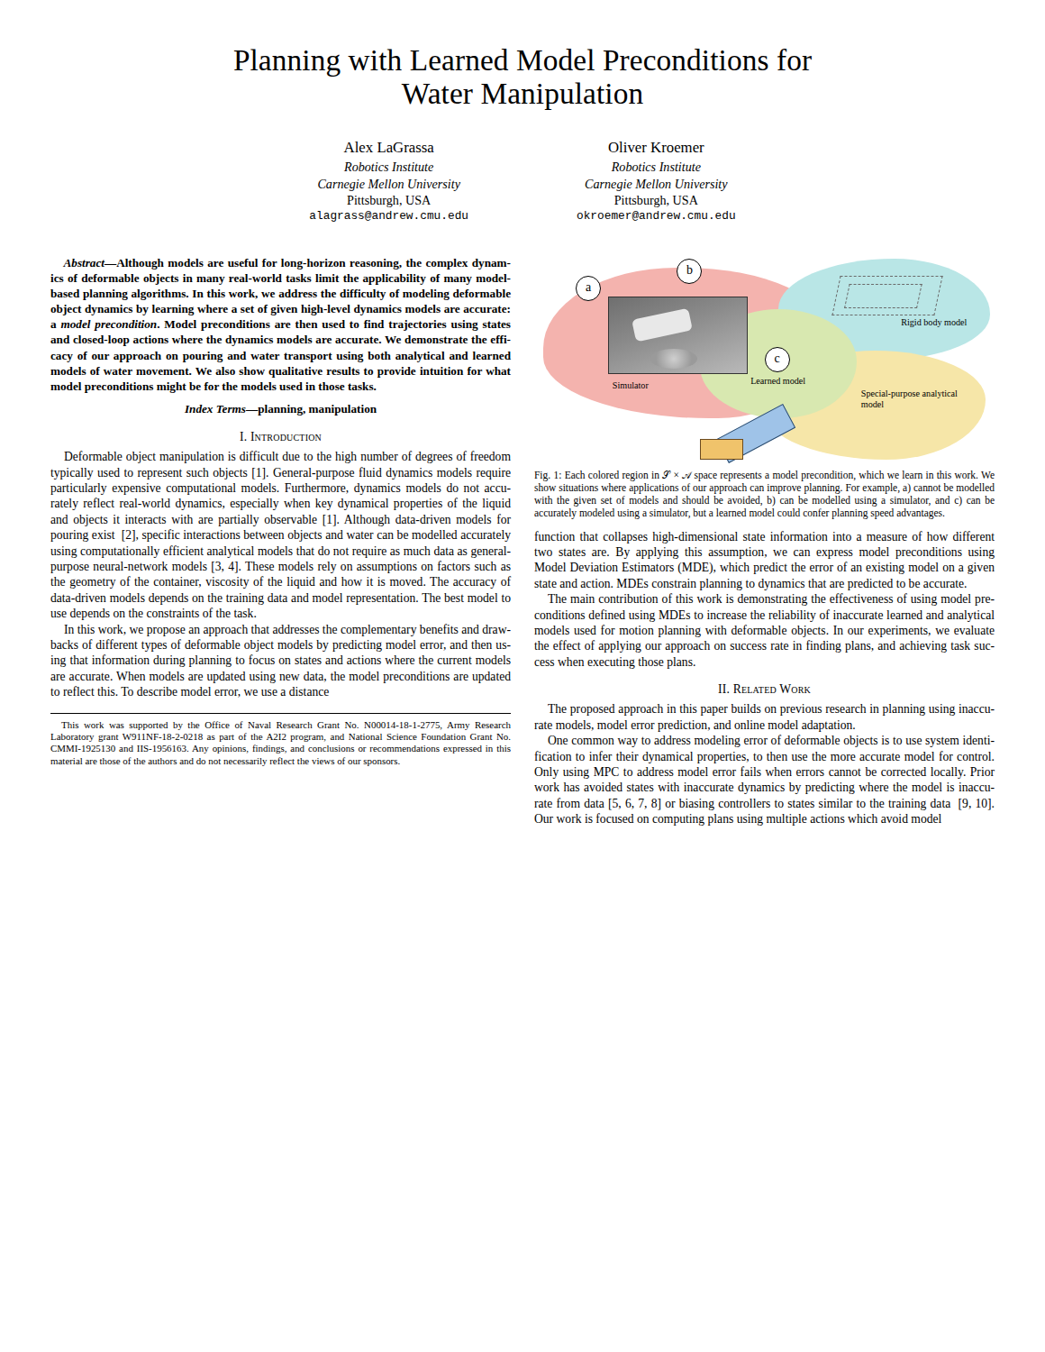Planning with Learned Model Preconditions for
Water Manipulation
Alex LaGrassa
Robotics Institute
Carnegie Mellon University
Pittsburgh, USA
alagrass@andrew.cmu.edu
Oliver Kroemer
Robotics Institute
Carnegie Mellon University
Pittsburgh, USA
okroemer@andrew.cmu.edu
Abstract—Although models are useful for long-horizon reasoning, the complex dynamics of deformable objects in many real-world tasks limit the applicability of many model-based planning algorithms. In this work, we address the difficulty of modeling deformable object dynamics by learning where a set of given high-level dynamics models are accurate: a model precondition. Model preconditions are then used to find trajectories using states and closed-loop actions where the dynamics models are accurate. We demonstrate the efficacy of our approach on pouring and water transport using both analytical and learned models of water movement. We also show qualitative results to provide intuition for what model preconditions might be for the models used in those tasks.
Index Terms—planning, manipulation
I. Introduction
Deformable object manipulation is difficult due to the high number of degrees of freedom typically used to represent such objects [1]. General-purpose fluid dynamics models require particularly expensive computational models. Furthermore, dynamics models do not accurately reflect real-world dynamics, especially when key dynamical properties of the liquid and objects it interacts with are partially observable [1]. Although data-driven models for pouring exist [2], specific interactions between objects and water can be modelled accurately using computationally efficient analytical models that do not require as much data as general-purpose neural-network models [3, 4]. These models rely on assumptions on factors such as the geometry of the container, viscosity of the liquid and how it is moved. The accuracy of data-driven models depends on the training data and model representation. The best model to use depends on the constraints of the task.
In this work, we propose an approach that addresses the complementary benefits and drawbacks of different types of deformable object models by predicting model error, and then using that information during planning to focus on states and actions where the current models are accurate. When models are updated using new data, the model preconditions are updated to reflect this. To describe model error, we use a distance
This work was supported by the Office of Naval Research Grant No. N00014-18-1-2775, Army Research Laboratory grant W911NF-18-2-0218 as part of the A2I2 program, and National Science Foundation Grant No. CMMI-1925130 and IIS-1956163. Any opinions, findings, and conclusions or recommendations expressed in this material are those of the authors and do not necessarily reflect the views of our sponsors.
a
b
c
Simulator
Rigid body model
Learned model
Special-purpose analytical model
Fig. 1: Each colored region in 𝒮 × 𝒜 space represents a model precondition, which we learn in this work. We show situations where applications of our approach can improve planning. For example, a) cannot be modelled with the given set of models and should be avoided, b) can be modelled using a simulator, and c) can be accurately modeled using a simulator, but a learned model could confer planning speed advantages.
function that collapses high-dimensional state information into a measure of how different two states are. By applying this assumption, we can express model preconditions using Model Deviation Estimators (MDE), which predict the error of an existing model on a given state and action. MDEs constrain planning to dynamics that are predicted to be accurate.
The main contribution of this work is demonstrating the effectiveness of using model preconditions defined using MDEs to increase the reliability of inaccurate learned and analytical models used for motion planning with deformable objects. In our experiments, we evaluate the effect of applying our approach on success rate in finding plans, and achieving task success when executing those plans.
II. Related Work
The proposed approach in this paper builds on previous research in planning using inaccurate models, model error prediction, and online model adaptation.
One common way to address modeling error of deformable objects is to use system identification to infer their dynamical properties, to then use the more accurate model for control. Only using MPC to address model error fails when errors cannot be corrected locally. Prior work has avoided states with inaccurate dynamics by predicting where the model is inaccurate from data [5, 6, 7, 8] or biasing controllers to states similar to the training data [9, 10]. Our work is focused on computing plans using multiple actions which avoid model